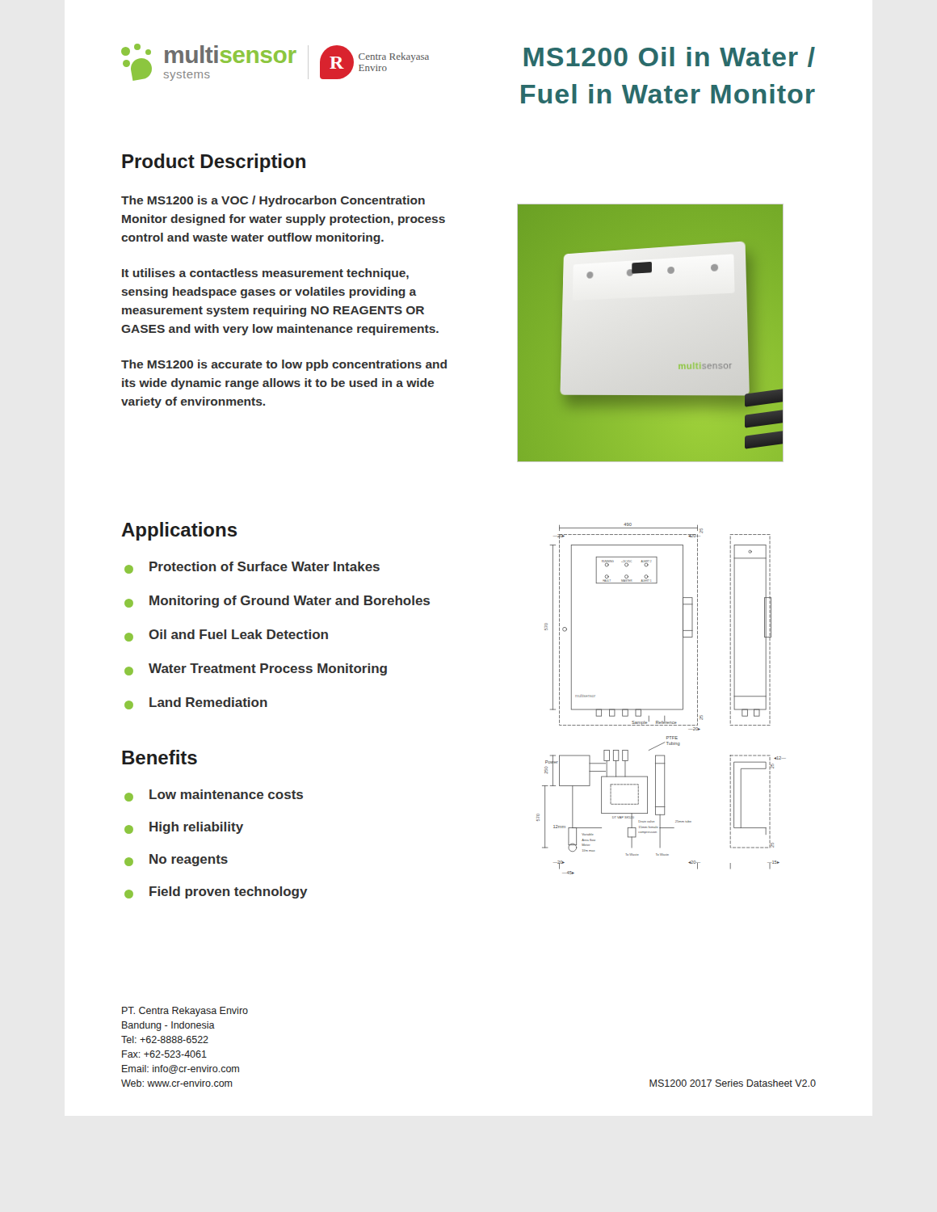multisensor
systems
Centra Rekayasa Enviro
MS1200 Oil in Water /
Fuel in Water Monitor
Product Description
The MS1200 is a VOC / Hydrocarbon Concentration Monitor designed for water supply protection, process control and waste water outflow monitoring.
It utilises a contactless measurement technique, sensing headspace gases or volatiles providing a measurement system requiring NO REAGENTS OR GASES and with very low maintenance requirements.
The MS1200 is accurate to low ppb concentrations and its wide dynamic range allows it to be used in a wide variety of environments.
multisensor
Applications
Protection of Surface Water Intakes
Monitoring of Ground Water and Boreholes
Oil and Fuel Leak Detection
Water Treatment Process Monitoring
Land Remediation
Benefits
Low maintenance costs
High reliability
No reagents
Field proven technology
490 —20▸ ◂20— 25 RUNNING +24 VDC ALERT 2 FAULT MASTER ALERT 1 570 multisensor Sample Reference 25 —20▸ Power DT VAP SK520 PTFE Tubing 25mm tube 250 570 12mm Variable Area flow Meter 1l/m max Drain valve 15mm female compression To Waste To Waste —20▸ ◂20— —45▸ ◂12— 25 25 —15▸
PT. Centra Rekayasa Enviro
Bandung - Indonesia
Tel: +62-8888-6522
Fax: +62-523-4061
Email: info@cr-enviro.com
Web: www.cr-enviro.com
MS1200 2017 Series Datasheet V2.0